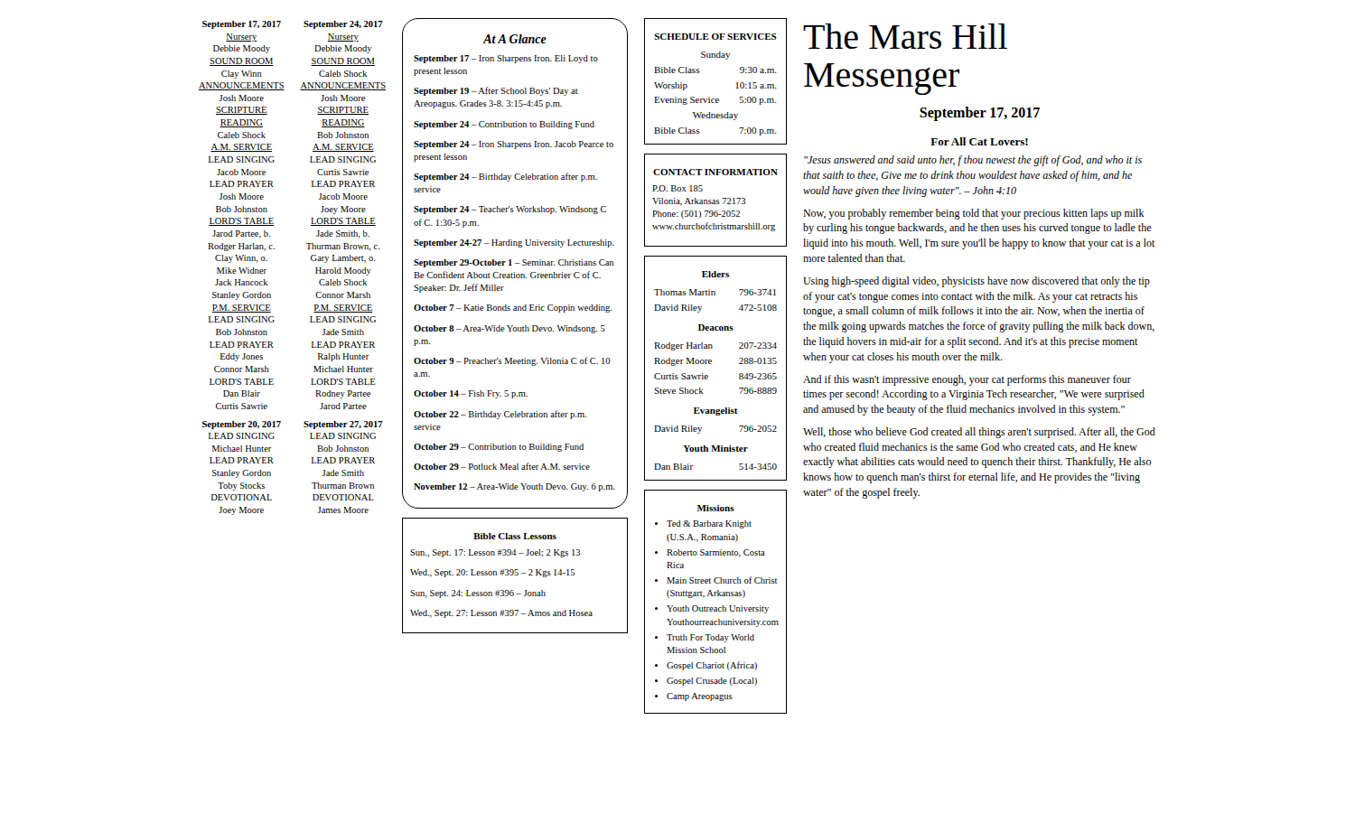September 17, 2017
Nursery
Debbie Moody
SOUND ROOM
Clay Winn
ANNOUNCEMENTS
Josh Moore
SCRIPTURE READING
Caleb Shock
A.M. SERVICE
LEAD SINGING
Jacob Moore
LEAD PRAYER
Josh Moore
Bob Johnston
LORD'S TABLE
Jarod Partee, b.
Rodger Harlan, c.
Clay Winn, o.
Mike Widner
Jack Hancock
Stanley Gordon
P.M. SERVICE
LEAD SINGING
Bob Johnston
LEAD PRAYER
Eddy Jones
Connor Marsh
LORD'S TABLE
Dan Blair
Curtis Sawrie
September 20, 2017
LEAD SINGING
Michael Hunter
LEAD PRAYER
Stanley Gordon
Toby Stocks
DEVOTIONAL
Joey Moore
September 24, 2017
Nursery
Debbie Moody
SOUND ROOM
Caleb Shock
ANNOUNCEMENTS
Josh Moore
SCRIPTURE READING
Bob Johnston
A.M. SERVICE
LEAD SINGING
Curtis Sawrie
LEAD PRAYER
Jacob Moore
Joey Moore
LORD'S TABLE
Jade Smith, b.
Thurman Brown, c.
Gary Lambert, o.
Harold Moody
Caleb Shock
Connor Marsh
P.M. SERVICE
LEAD SINGING
Jade Smith
LEAD PRAYER
Ralph Hunter
Michael Hunter
LORD'S TABLE
Rodney Partee
Jarod Partee
September 27, 2017
LEAD SINGING
Bob Johnston
LEAD PRAYER
Jade Smith
Thurman Brown
DEVOTIONAL
James Moore
At A Glance
September 17 – Iron Sharpens Iron. Eli Loyd to present lesson
September 19 – After School Boys' Day at Areopagus. Grades 3-8. 3:15-4:45 p.m.
September 24 – Contribution to Building Fund
September 24 – Iron Sharpens Iron. Jacob Pearce to present lesson
September 24 – Birthday Celebration after p.m. service
September 24 – Teacher's Workshop. Windsong C of C. 1:30-5 p.m.
September 24-27 – Harding University Lectureship.
September 29-October 1 – Seminar. Christians Can Be Confident About Creation. Greenbrier C of C. Speaker: Dr. Jeff Miller
October 7 – Katie Bonds and Eric Coppin wedding.
October 8 – Area-Wide Youth Devo. Windsong. 5 p.m.
October 9 – Preacher's Meeting. Vilonia C of C. 10 a.m.
October 14 – Fish Fry. 5 p.m.
October 22 – Birthday Celebration after p.m. service
October 29 – Contribution to Building Fund
October 29 – Potluck Meal after A.M. service
November 12 – Area-Wide Youth Devo. Guy. 6 p.m.
Bible Class Lessons
Sun., Sept. 17: Lesson #394 – Joel; 2 Kgs 13
Wed., Sept. 20: Lesson #395 – 2 Kgs 14-15
Sun, Sept. 24: Lesson #396 – Jonah
Wed., Sept. 27: Lesson #397 – Amos and Hosea
SCHEDULE OF SERVICES
| Sunday |
| Bible Class | 9:30 a.m. |
| Worship | 10:15 a.m. |
| Evening Service | 5:00 p.m. |
| Wednesday |
| Bible Class | 7:00 p.m. |
CONTACT INFORMATION
P.O. Box 185
Vilonia, Arkansas 72173
Phone: (501) 796-2052
www.churchofchristmarshill.org
Elders
| Thomas Martin | 796-3741 |
| David Riley | 472-5108 |
Deacons
| Rodger Harlan | 207-2334 |
| Rodger Moore | 288-0135 |
| Curtis Sawrie | 849-2365 |
| Steve Shock | 796-8889 |
Evangelist
| David Riley | 796-2052 |
Youth Minister
| Dan Blair | 514-3450 |
Missions
Ted & Barbara Knight (U.S.A., Romania)
Roberto Sarmiento, Costa Rica
Main Street Church of Christ (Stuttgart, Arkansas)
Youth Outreach University Youthourreachuniversity.com
Truth For Today World Mission School
Gospel Chariot (Africa)
Gospel Crusade (Local)
Camp Areopagus
The Mars Hill
Messenger
September 17, 2017
For All Cat Lovers!
"Jesus answered and said unto her, f thou newest the gift of God, and who it is that saith to thee, Give me to drink thou wouldest have asked of him, and he would have given thee living water". – John 4:10
Now, you probably remember being told that your precious kitten laps up milk by curling his tongue backwards, and he then uses his curved tongue to ladle the liquid into his mouth. Well, I'm sure you'll be happy to know that your cat is a lot more talented than that.
Using high-speed digital video, physicists have now discovered that only the tip of your cat's tongue comes into contact with the milk. As your cat retracts his tongue, a small column of milk follows it into the air. Now, when the inertia of the milk going upwards matches the force of gravity pulling the milk back down, the liquid hovers in mid-air for a split second. And it's at this precise moment when your cat closes his mouth over the milk.
And if this wasn't impressive enough, your cat performs this maneuver four times per second! According to a Virginia Tech researcher, "We were surprised and amused by the beauty of the fluid mechanics involved in this system."
Well, those who believe God created all things aren't surprised. After all, the God who created fluid mechanics is the same God who created cats, and He knew exactly what abilities cats would need to quench their thirst. Thankfully, He also knows how to quench man's thirst for eternal life, and He provides the "living water" of the gospel freely.